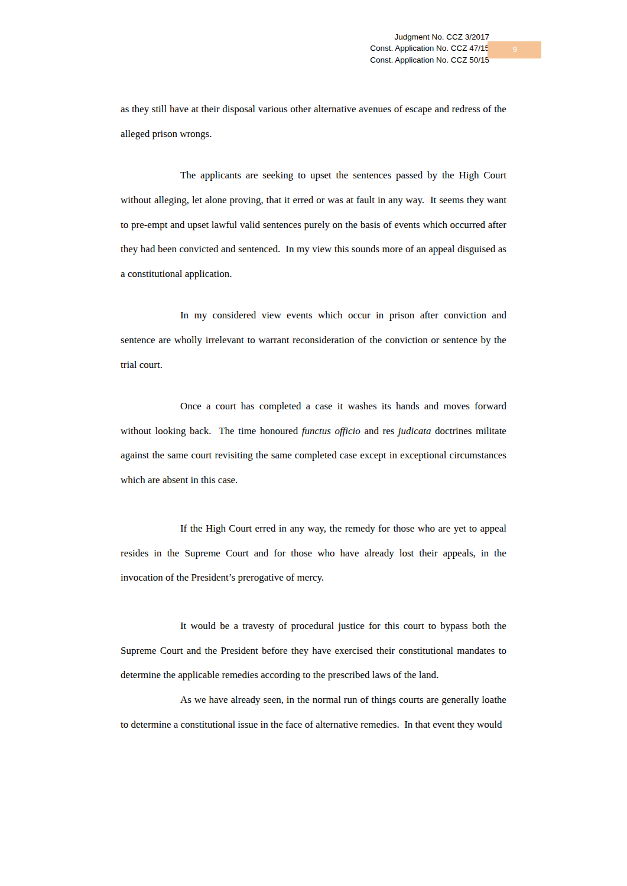Judgment No. CCZ 3/2017
9 Const. Application No. CCZ 47/15 Const. Application No. CCZ 50/15
as they still have at their disposal various other alternative avenues of escape and redress of the alleged prison wrongs.
The applicants are seeking to upset the sentences passed by the High Court without alleging, let alone proving, that it erred or was at fault in any way. It seems they want to pre-empt and upset lawful valid sentences purely on the basis of events which occurred after they had been convicted and sentenced. In my view this sounds more of an appeal disguised as a constitutional application.
In my considered view events which occur in prison after conviction and sentence are wholly irrelevant to warrant reconsideration of the conviction or sentence by the trial court.
Once a court has completed a case it washes its hands and moves forward without looking back. The time honoured functus officio and res judicata doctrines militate against the same court revisiting the same completed case except in exceptional circumstances which are absent in this case.
If the High Court erred in any way, the remedy for those who are yet to appeal resides in the Supreme Court and for those who have already lost their appeals, in the invocation of the President’s prerogative of mercy.
It would be a travesty of procedural justice for this court to bypass both the Supreme Court and the President before they have exercised their constitutional mandates to determine the applicable remedies according to the prescribed laws of the land.
As we have already seen, in the normal run of things courts are generally loathe to determine a constitutional issue in the face of alternative remedies. In that event they would